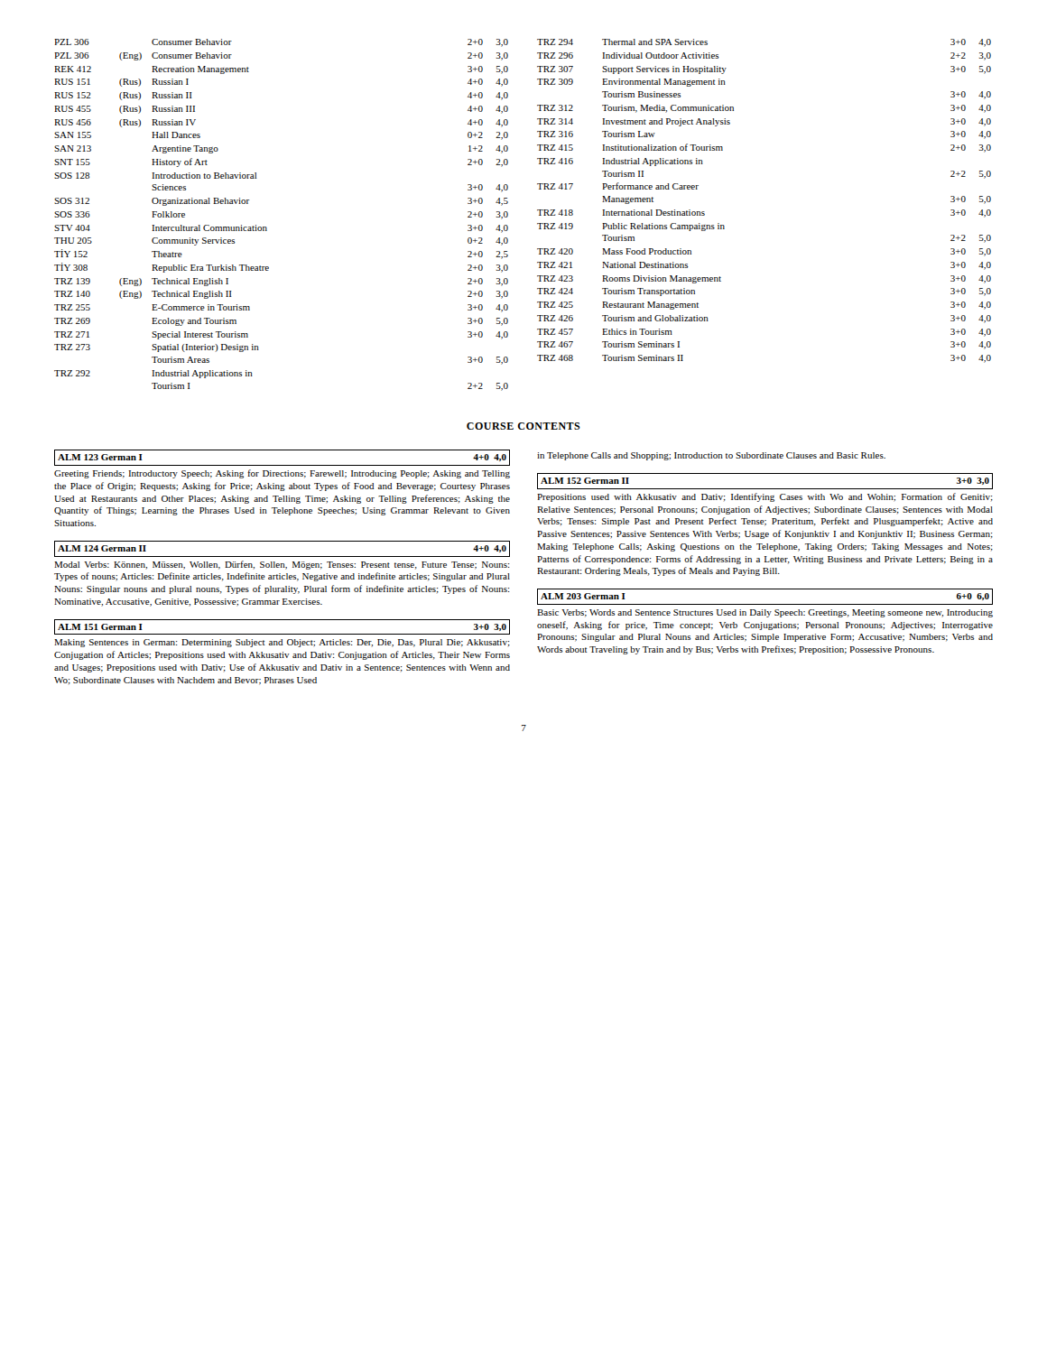| PZL 306 | | Consumer Behavior | 2+0 | 3,0 |
| PZL 306 | (Eng) | Consumer Behavior | 2+0 | 3,0 |
| REK 412 | | Recreation Management | 3+0 | 5,0 |
| RUS 151 | (Rus) | Russian I | 4+0 | 4,0 |
| RUS 152 | (Rus) | Russian II | 4+0 | 4,0 |
| RUS 455 | (Rus) | Russian III | 4+0 | 4,0 |
| RUS 456 | (Rus) | Russian IV | 4+0 | 4,0 |
| SAN 155 | | Hall Dances | 0+2 | 2,0 |
| SAN 213 | | Argentine Tango | 1+2 | 4,0 |
| SNT 155 | | History of Art | 2+0 | 2,0 |
| SOS 128 | | Introduction to Behavioral Sciences | 3+0 | 4,0 |
| SOS 312 | | Organizational Behavior | 3+0 | 4,5 |
| SOS 336 | | Folklore | 2+0 | 3,0 |
| STV 404 | | Intercultural Communication | 3+0 | 4,0 |
| THU 205 | | Community Services | 0+2 | 4,0 |
| TİY 152 | | Theatre | 2+0 | 2,5 |
| TİY 308 | | Republic Era Turkish Theatre | 2+0 | 3,0 |
| TRZ 139 | (Eng) | Technical English I | 2+0 | 3,0 |
| TRZ 140 | (Eng) | Technical English II | 2+0 | 3,0 |
| TRZ 255 | | E-Commerce in Tourism | 3+0 | 4,0 |
| TRZ 269 | | Ecology and Tourism | 3+0 | 5,0 |
| TRZ 271 | | Special Interest Tourism | 3+0 | 4,0 |
| TRZ 273 | | Spatial (Interior) Design in Tourism Areas | 3+0 | 5,0 |
| TRZ 292 | | Industrial Applications in Tourism I | 2+2 | 5,0 |
| TRZ 294 | Thermal and SPA Services | 3+0 | 4,0 |
| TRZ 296 | Individual Outdoor Activities | 2+2 | 3,0 |
| TRZ 307 | Support Services in Hospitality | 3+0 | 5,0 |
| TRZ 309 | Environmental Management in Tourism Businesses | 3+0 | 4,0 |
| TRZ 312 | Tourism, Media, Communication | 3+0 | 4,0 |
| TRZ 314 | Investment and Project Analysis | 3+0 | 4,0 |
| TRZ 316 | Tourism Law | 3+0 | 4,0 |
| TRZ 415 | Institutionalization of Tourism | 2+0 | 3,0 |
| TRZ 416 | Industrial Applications in Tourism II | 2+2 | 5,0 |
| TRZ 417 | Performance and Career Management | 3+0 | 5,0 |
| TRZ 418 | International Destinations | 3+0 | 4,0 |
| TRZ 419 | Public Relations Campaigns in Tourism | 2+2 | 5,0 |
| TRZ 420 | Mass Food Production | 3+0 | 5,0 |
| TRZ 421 | National Destinations | 3+0 | 4,0 |
| TRZ 423 | Rooms Division Management | 3+0 | 4,0 |
| TRZ 424 | Tourism Transportation | 3+0 | 5,0 |
| TRZ 425 | Restaurant Management | 3+0 | 4,0 |
| TRZ 426 | Tourism and Globalization | 3+0 | 4,0 |
| TRZ 457 | Ethics in Tourism | 3+0 | 4,0 |
| TRZ 467 | Tourism Seminars I | 3+0 | 4,0 |
| TRZ 468 | Tourism Seminars II | 3+0 | 4,0 |
COURSE CONTENTS
ALM 123 German I 4+0 4,0
Greeting Friends; Introductory Speech; Asking for Directions; Farewell; Introducing People; Asking and Telling the Place of Origin; Requests; Asking for Price; Asking about Types of Food and Beverage; Courtesy Phrases Used at Restaurants and Other Places; Asking and Telling Time; Asking or Telling Preferences; Asking the Quantity of Things; Learning the Phrases Used in Telephone Speeches; Using Grammar Relevant to Given Situations.
ALM 124 German II 4+0 4,0
Modal Verbs: Können, Müssen, Wollen, Dürfen, Sollen, Mögen; Tenses: Present tense, Future Tense; Nouns: Types of nouns; Articles: Definite articles, Indefinite articles, Negative and indefinite articles; Singular and Plural Nouns: Singular nouns and plural nouns, Types of plurality, Plural form of indefinite articles; Types of Nouns: Nominative, Accusative, Genitive, Possessive; Grammar Exercises.
ALM 151 German I 3+0 3,0
Making Sentences in German: Determining Subject and Object; Articles: Der, Die, Das, Plural Die; Akkusativ; Conjugation of Articles; Prepositions used with Akkusativ and Dativ: Conjugation of Articles, Their New Forms and Usages; Prepositions used with Dativ; Use of Akkusativ and Dativ in a Sentence; Sentences with Wenn and Wo; Subordinate Clauses with Nachdem and Bevor; Phrases Used
in Telephone Calls and Shopping; Introduction to Subordinate Clauses and Basic Rules.
ALM 152 German II 3+0 3,0
Prepositions used with Akkusativ and Dativ; Identifying Cases with Wo and Wohin; Formation of Genitiv; Relative Sentences; Personal Pronouns; Conjugation of Adjectives; Subordinate Clauses; Sentences with Modal Verbs; Tenses: Simple Past and Present Perfect Tense; Prateritum, Perfekt and Plusguamperfekt; Active and Passive Sentences; Passive Sentences With Verbs; Usage of Konjunktiv I and Konjunktiv II; Business German; Making Telephone Calls; Asking Questions on the Telephone, Taking Orders; Taking Messages and Notes; Patterns of Correspondence: Forms of Addressing in a Letter, Writing Business and Private Letters; Being in a Restaurant: Ordering Meals, Types of Meals and Paying Bill.
ALM 203 German I 6+0 6,0
Basic Verbs; Words and Sentence Structures Used in Daily Speech: Greetings, Meeting someone new, Introducing oneself, Asking for price, Time concept; Verb Conjugations; Personal Pronouns; Adjectives; Interrogative Pronouns; Singular and Plural Nouns and Articles; Simple Imperative Form; Accusative; Numbers; Verbs and Words about Traveling by Train and by Bus; Verbs with Prefixes; Preposition; Possessive Pronouns.
7